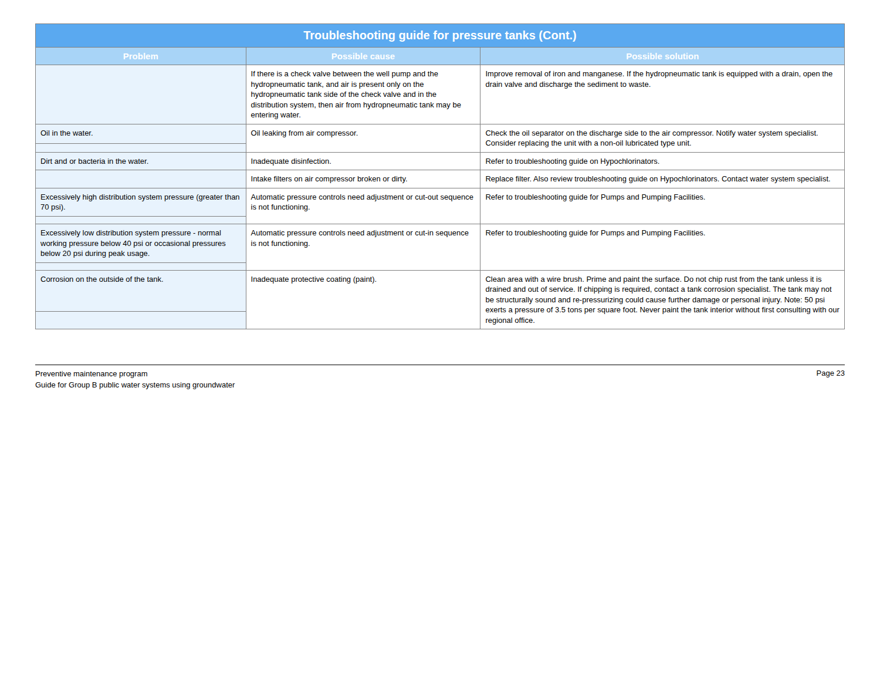Troubleshooting guide for pressure tanks (Cont.)
| Problem | Possible cause | Possible solution |
| --- | --- | --- |
| | If there is a check valve between the well pump and the hydropneumatic tank, and air is present only on the hydropneumatic tank side of the check valve and in the distribution system, then air from hydropneumatic tank may be entering water. | Improve removal of iron and manganese. If the hydropneumatic tank is equipped with a drain, open the drain valve and discharge the sediment to waste. |
| Oil in the water. | Oil leaking from air compressor. | Check the oil separator on the discharge side to the air compressor. Notify water system specialist. Consider replacing the unit with a non-oil lubricated type unit. |
| Dirt and or bacteria in the water. | Inadequate disinfection. | Refer to troubleshooting guide on Hypochlorinators. |
| | Intake filters on air compressor broken or dirty. | Replace filter. Also review troubleshooting guide on Hypochlorinators. Contact water system specialist. |
| Excessively high distribution system pressure (greater than 70 psi). | Automatic pressure controls need adjustment or cut-out sequence is not functioning. | Refer to troubleshooting guide for Pumps and Pumping Facilities. |
| Excessively low distribution system pressure - normal working pressure below 40 psi or occasional pressures below 20 psi during peak usage. | Automatic pressure controls need adjustment or cut-in sequence is not functioning. | Refer to troubleshooting guide for Pumps and Pumping Facilities. |
| Corrosion on the outside of the tank. | Inadequate protective coating (paint). | Clean area with a wire brush. Prime and paint the surface. Do not chip rust from the tank unless it is drained and out of service. If chipping is required, contact a tank corrosion specialist. The tank may not be structurally sound and re-pressurizing could cause further damage or personal injury. Note: 50 psi exerts a pressure of 3.5 tons per square foot. Never paint the tank interior without first consulting with our regional office. |
Preventive maintenance program
Guide for Group B public water systems using groundwater
Page 23